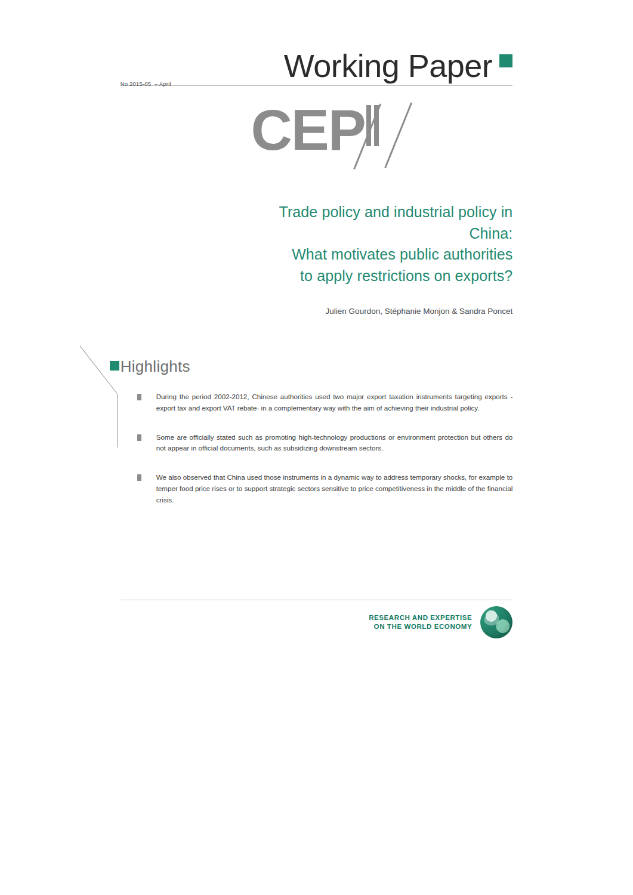Working Paper
No 2015-05 – April
CEP
Trade policy and industrial policy in China:
What motivates public authorities
to apply restrictions on exports?
Julien Gourdon, Stéphanie Monjon & Sandra Poncet
Highlights
During the period 2002-2012, Chinese authorities used two major export taxation instruments targeting exports -export tax and export VAT rebate- in a complementary way with the aim of achieving their industrial policy.
Some are officially stated such as promoting high-technology productions or environment protection but others do not appear in official documents, such as subsidizing downstream sectors.
We also observed that China used those instruments in a dynamic way to address temporary shocks, for example to temper food price rises or to support strategic sectors sensitive to price competitiveness in the middle of the financial crisis.
Research and Expertise
on the World Economy